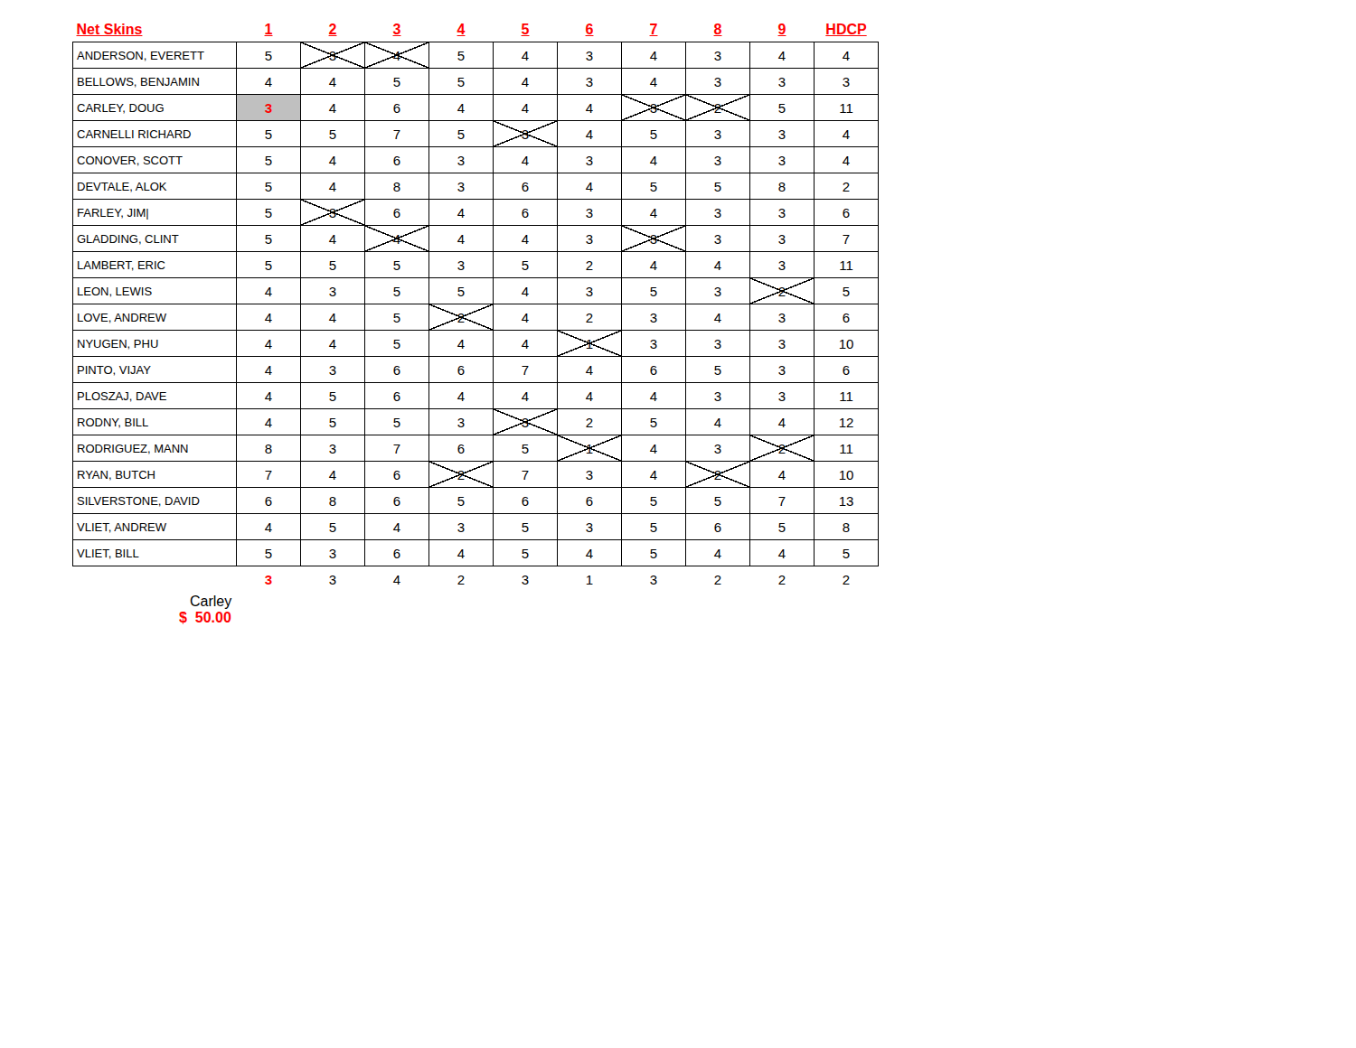| Net Skins | 1 | 2 | 3 | 4 | 5 | 6 | 7 | 8 | 9 | HDCP |
| --- | --- | --- | --- | --- | --- | --- | --- | --- | --- | --- |
| ANDERSON, EVERETT | 5 | 3 | 4 | 5 | 4 | 3 | 4 | 3 | 4 | 4 |
| BELLOWS, BENJAMIN | 4 | 4 | 5 | 5 | 4 | 3 | 4 | 3 | 3 | 3 |
| CARLEY, DOUG | 3 | 4 | 6 | 4 | 4 | 4 | 3 | 2 | 5 | 11 |
| CARNELLI RICHARD | 5 | 5 | 7 | 5 | 3 | 4 | 5 | 3 | 3 | 4 |
| CONOVER, SCOTT | 5 | 4 | 6 | 3 | 4 | 3 | 4 | 3 | 3 | 4 |
| DEVTALE, ALOK | 5 | 4 | 8 | 3 | 6 | 4 | 5 | 5 | 8 | 2 |
| FARLEY, JIM/ | 5 | 3 | 6 | 4 | 6 | 3 | 4 | 3 | 3 | 6 |
| GLADDING, CLINT | 5 | 4 | 4 | 4 | 4 | 3 | 3 | 3 | 3 | 7 |
| LAMBERT, ERIC | 5 | 5 | 5 | 3 | 5 | 2 | 4 | 4 | 3 | 11 |
| LEON, LEWIS | 4 | 3 | 5 | 5 | 4 | 3 | 5 | 3 | 2 | 5 |
| LOVE, ANDREW | 4 | 4 | 5 | 2 | 4 | 2 | 3 | 4 | 3 | 6 |
| NYUGEN, PHU | 4 | 4 | 5 | 4 | 4 | 1 | 3 | 3 | 3 | 10 |
| PINTO, VIJAY | 4 | 3 | 6 | 6 | 7 | 4 | 6 | 5 | 3 | 6 |
| PLOSZAJ, DAVE | 4 | 5 | 6 | 4 | 4 | 4 | 4 | 3 | 3 | 11 |
| RODNY, BILL | 4 | 5 | 5 | 3 | 3 | 2 | 5 | 4 | 4 | 12 |
| RODRIGUEZ, MANN | 8 | 3 | 7 | 6 | 5 | 1 | 4 | 3 | 2 | 11 |
| RYAN, BUTCH | 7 | 4 | 6 | 2 | 7 | 3 | 4 | 2 | 4 | 10 |
| SILVERSTONE, DAVID | 6 | 8 | 6 | 5 | 6 | 6 | 5 | 5 | 7 | 13 |
| VLIET, ANDREW | 4 | 5 | 4 | 3 | 5 | 3 | 5 | 6 | 5 | 8 |
| VLIET, BILL | 5 | 3 | 6 | 4 | 5 | 4 | 5 | 4 | 4 | 5 |
| | 3 | 3 | 4 | 2 | 3 | 1 | 3 | 2 | 2 | 2 |
Carley
$ 50.00